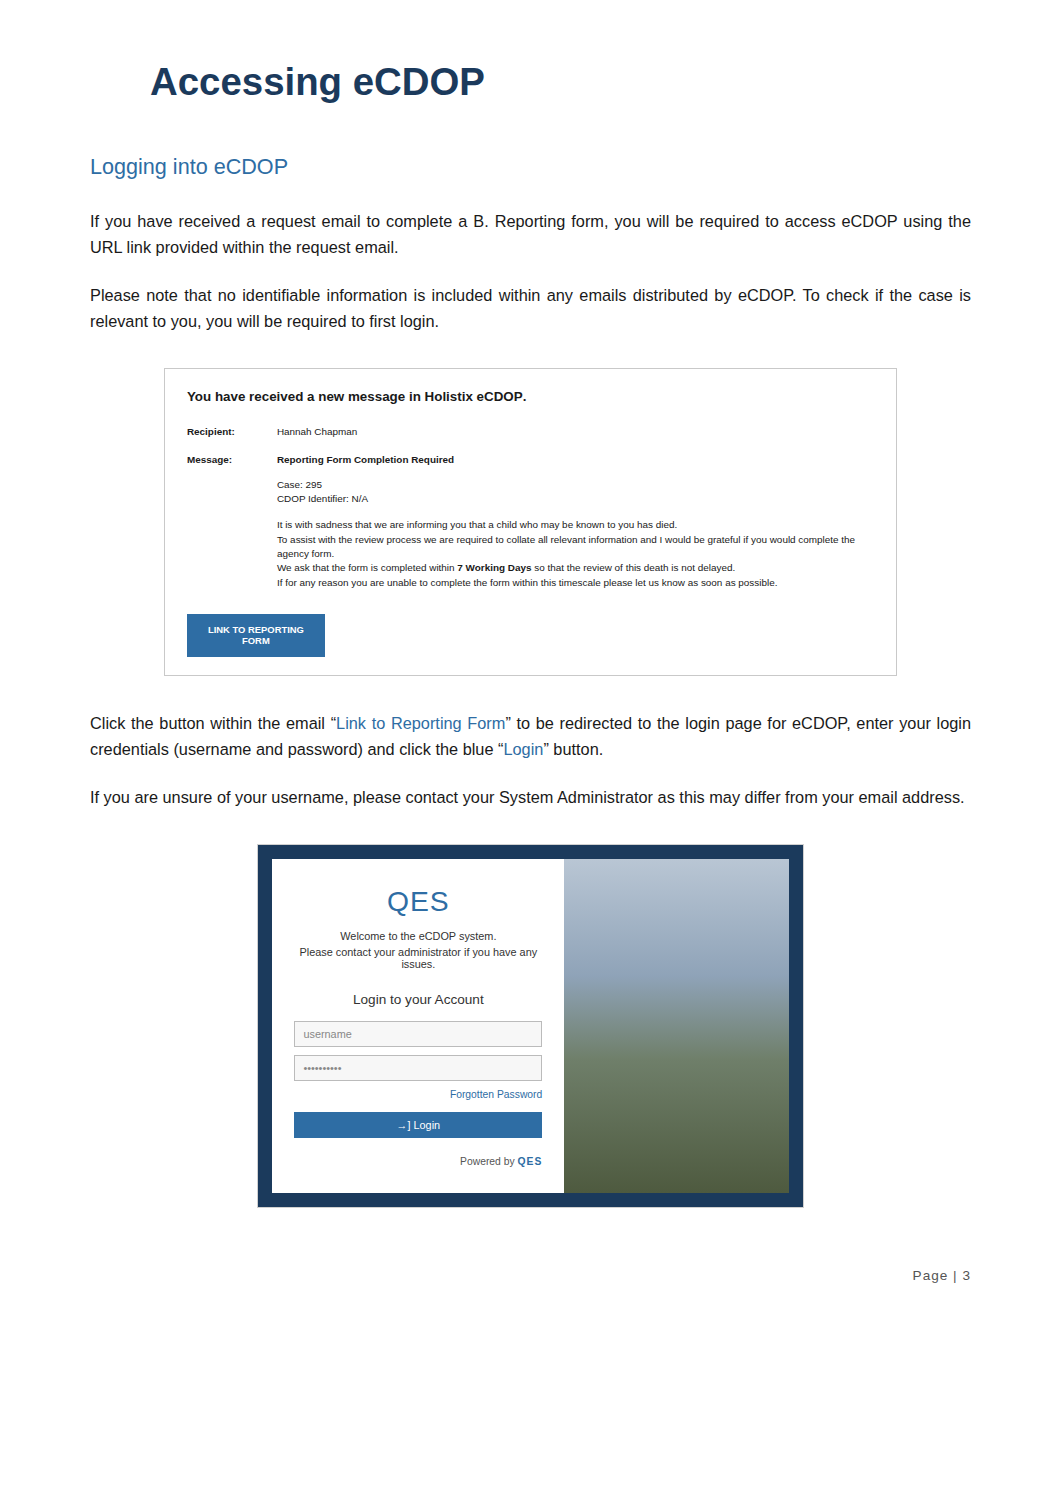Accessing eCDOP
Logging into eCDOP
If you have received a request email to complete a B. Reporting form, you will be required to access eCDOP using the URL link provided within the request email.
Please note that no identifiable information is included within any emails distributed by eCDOP. To check if the case is relevant to you, you will be required to first login.
You have received a new message in Holistix eCDOP.
Recipient:
Hannah Chapman
Message:
Reporting Form Completion Required
Case: 295
CDOP Identifier: N/A
It is with sadness that we are informing you that a child who may be known to you has died.
To assist with the review process we are required to collate all relevant information and I would be grateful if you would complete the agency form.
We ask that the form is completed within 7 Working Days so that the review of this death is not delayed.
If for any reason you are unable to complete the form within this timescale please let us know as soon as possible.
LINK TO REPORTING FORM
Click the button within the email “Link to Reporting Form” to be redirected to the login page for eCDOP, enter your login credentials (username and password) and click the blue “Login” button.
If you are unsure of your username, please contact your System Administrator as this may differ from your email address.
QES
Welcome to the eCDOP system.
Please contact your administrator if you have any issues.
Login to your Account
username
••••••••••
Forgotten Password
→] Login
Powered by QES
Page | 3